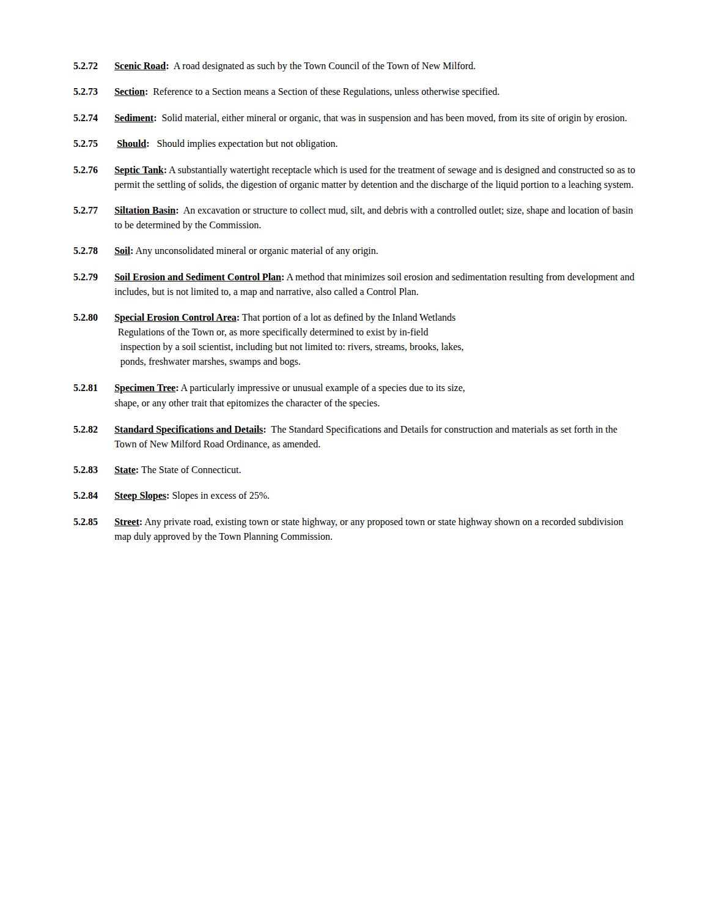5.2.72
Scenic Road: A road designated as such by the Town Council of the Town of New Milford.
5.2.73
Section: Reference to a Section means a Section of these Regulations, unless otherwise specified.
5.2.74
Sediment: Solid material, either mineral or organic, that was in suspension and has been moved, from its site of origin by erosion.
5.2.75
Should: Should implies expectation but not obligation.
5.2.76
Septic Tank: A substantially watertight receptacle which is used for the treatment of sewage and is designed and constructed so as to permit the settling of solids, the digestion of organic matter by detention and the discharge of the liquid portion to a leaching system.
5.2.77
Siltation Basin: An excavation or structure to collect mud, silt, and debris with a controlled outlet; size, shape and location of basin to be determined by the Commission.
5.2.78
Soil: Any unconsolidated mineral or organic material of any origin.
5.2.79
Soil Erosion and Sediment Control Plan: A method that minimizes soil erosion and sedimentation resulting from development and includes, but is not limited to, a map and narrative, also called a Control Plan.
5.2.80
Special Erosion Control Area: That portion of a lot as defined by the Inland Wetlands Regulations of the Town or, as more specifically determined to exist by in-field inspection by a soil scientist, including but not limited to: rivers, streams, brooks, lakes, ponds, freshwater marshes, swamps and bogs.
5.2.81
Specimen Tree: A particularly impressive or unusual example of a species due to its size, shape, or any other trait that epitomizes the character of the species.
5.2.82
Standard Specifications and Details: The Standard Specifications and Details for construction and materials as set forth in the Town of New Milford Road Ordinance, as amended.
5.2.83
State: The State of Connecticut.
5.2.84
Steep Slopes: Slopes in excess of 25%.
5.2.85
Street: Any private road, existing town or state highway, or any proposed town or state highway shown on a recorded subdivision map duly approved by the Town Planning Commission.